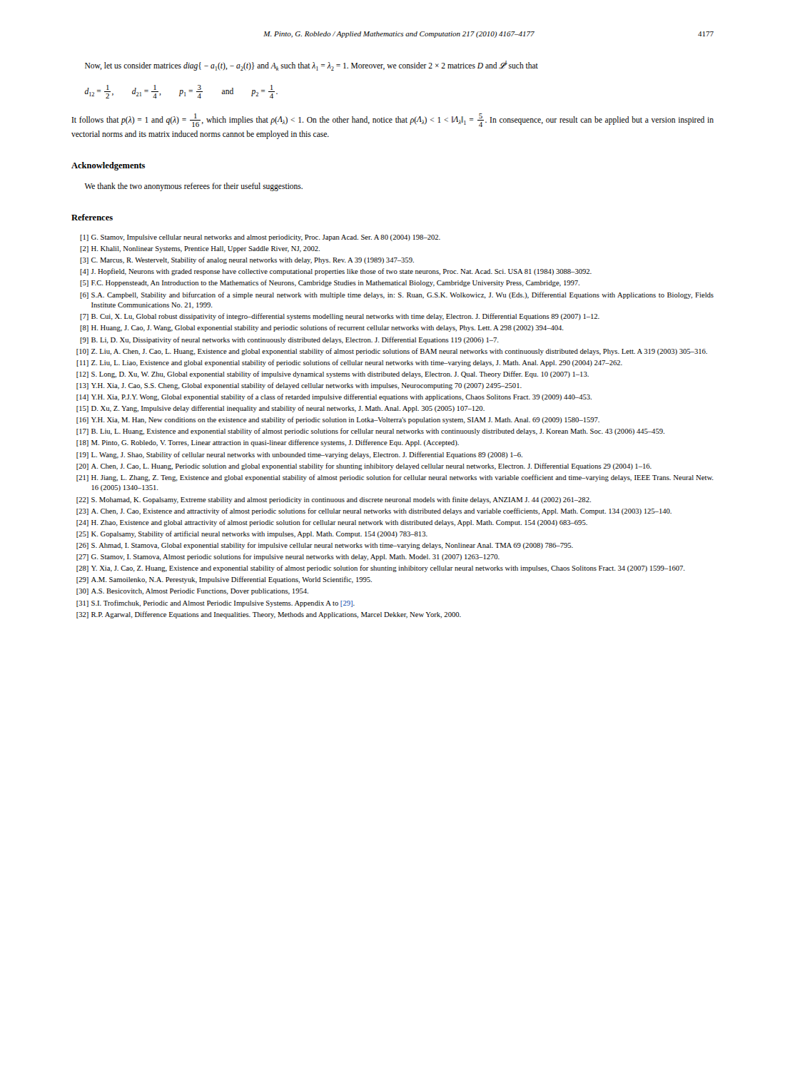M. Pinto, G. Robledo / Applied Mathematics and Computation 217 (2010) 4167–4177 4177
Now, let us consider matrices diag{ − a1(t), − a2(t)} and Ak such that λ1 = λ2 = 1. Moreover, we consider 2 × 2 matrices D and 𝓛l such that
d12 = 12, d21 = 14, p1 = 34 and p2 = 14.
It follows that p(λ) = 1 and q(λ) = 116, which implies that ρ(Λλ) < 1. On the other hand, notice that ρ(Λλ) < 1 < ‖Λλ‖1 = 54. In consequence, our result can be applied but a version inspired in vectorial norms and its matrix induced norms cannot be employed in this case.
Acknowledgements
We thank the two anonymous referees for their useful suggestions.
References
G. Stamov, Impulsive cellular neural networks and almost periodicity, Proc. Japan Acad. Ser. A 80 (2004) 198–202.
H. Khalil, Nonlinear Systems, Prentice Hall, Upper Saddle River, NJ, 2002.
C. Marcus, R. Westervelt, Stability of analog neural networks with delay, Phys. Rev. A 39 (1989) 347–359.
J. Hopfield, Neurons with graded response have collective computational properties like those of two state neurons, Proc. Nat. Acad. Sci. USA 81 (1984) 3088–3092.
F.C. Hoppensteadt, An Introduction to the Mathematics of Neurons, Cambridge Studies in Mathematical Biology, Cambridge University Press, Cambridge, 1997.
S.A. Campbell, Stability and bifurcation of a simple neural network with multiple time delays, in: S. Ruan, G.S.K. Wolkowicz, J. Wu (Eds.), Differential Equations with Applications to Biology, Fields Institute Communications No. 21, 1999.
B. Cui, X. Lu, Global robust dissipativity of integro–differential systems modelling neural networks with time delay, Electron. J. Differential Equations 89 (2007) 1–12.
H. Huang, J. Cao, J. Wang, Global exponential stability and periodic solutions of recurrent cellular networks with delays, Phys. Lett. A 298 (2002) 394–404.
B. Li, D. Xu, Dissipativity of neural networks with continuously distributed delays, Electron. J. Differential Equations 119 (2006) 1–7.
Z. Liu, A. Chen, J. Cao, L. Huang, Existence and global exponential stability of almost periodic solutions of BAM neural networks with continuously distributed delays, Phys. Lett. A 319 (2003) 305–316.
Z. Liu, L. Liao, Existence and global exponential stability of periodic solutions of cellular neural networks with time–varying delays, J. Math. Anal. Appl. 290 (2004) 247–262.
S. Long, D. Xu, W. Zhu, Global exponential stability of impulsive dynamical systems with distributed delays, Electron. J. Qual. Theory Differ. Equ. 10 (2007) 1–13.
Y.H. Xia, J. Cao, S.S. Cheng, Global exponential stability of delayed cellular networks with impulses, Neurocomputing 70 (2007) 2495–2501.
Y.H. Xia, P.J.Y. Wong, Global exponential stability of a class of retarded impulsive differential equations with applications, Chaos Solitons Fract. 39 (2009) 440–453.
D. Xu, Z. Yang, Impulsive delay differential inequality and stability of neural networks, J. Math. Anal. Appl. 305 (2005) 107–120.
Y.H. Xia, M. Han, New conditions on the existence and stability of periodic solution in Lotka–Volterra's population system, SIAM J. Math. Anal. 69 (2009) 1580–1597.
B. Liu, L. Huang, Existence and exponential stability of almost periodic solutions for cellular neural networks with continuously distributed delays, J. Korean Math. Soc. 43 (2006) 445–459.
M. Pinto, G. Robledo, V. Torres, Linear attraction in quasi-linear difference systems, J. Difference Equ. Appl. (Accepted).
L. Wang, J. Shao, Stability of cellular neural networks with unbounded time–varying delays, Electron. J. Differential Equations 89 (2008) 1–6.
A. Chen, J. Cao, L. Huang, Periodic solution and global exponential stability for shunting inhibitory delayed cellular neural networks, Electron. J. Differential Equations 29 (2004) 1–16.
H. Jiang, L. Zhang, Z. Teng, Existence and global exponential stability of almost periodic solution for cellular neural networks with variable coefficient and time–varying delays, IEEE Trans. Neural Netw. 16 (2005) 1340–1351.
S. Mohamad, K. Gopalsamy, Extreme stability and almost periodicity in continuous and discrete neuronal models with finite delays, ANZIAM J. 44 (2002) 261–282.
A. Chen, J. Cao, Existence and attractivity of almost periodic solutions for cellular neural networks with distributed delays and variable coefficients, Appl. Math. Comput. 134 (2003) 125–140.
H. Zhao, Existence and global attractivity of almost periodic solution for cellular neural network with distributed delays, Appl. Math. Comput. 154 (2004) 683–695.
K. Gopalsamy, Stability of artificial neural networks with impulses, Appl. Math. Comput. 154 (2004) 783–813.
S. Ahmad, I. Stamova, Global exponential stability for impulsive cellular neural networks with time–varying delays, Nonlinear Anal. TMA 69 (2008) 786–795.
G. Stamov, I. Stamova, Almost periodic solutions for impulsive neural networks with delay, Appl. Math. Model. 31 (2007) 1263–1270.
Y. Xia, J. Cao, Z. Huang, Existence and exponential stability of almost periodic solution for shunting inhibitory cellular neural networks with impulses, Chaos Solitons Fract. 34 (2007) 1599–1607.
A.M. Samoilenko, N.A. Perestyuk, Impulsive Differential Equations, World Scientific, 1995.
A.S. Besicovitch, Almost Periodic Functions, Dover publications, 1954.
S.I. Trofimchuk, Periodic and Almost Periodic Impulsive Systems. Appendix A to [29].
R.P. Agarwal, Difference Equations and Inequalities. Theory, Methods and Applications, Marcel Dekker, New York, 2000.